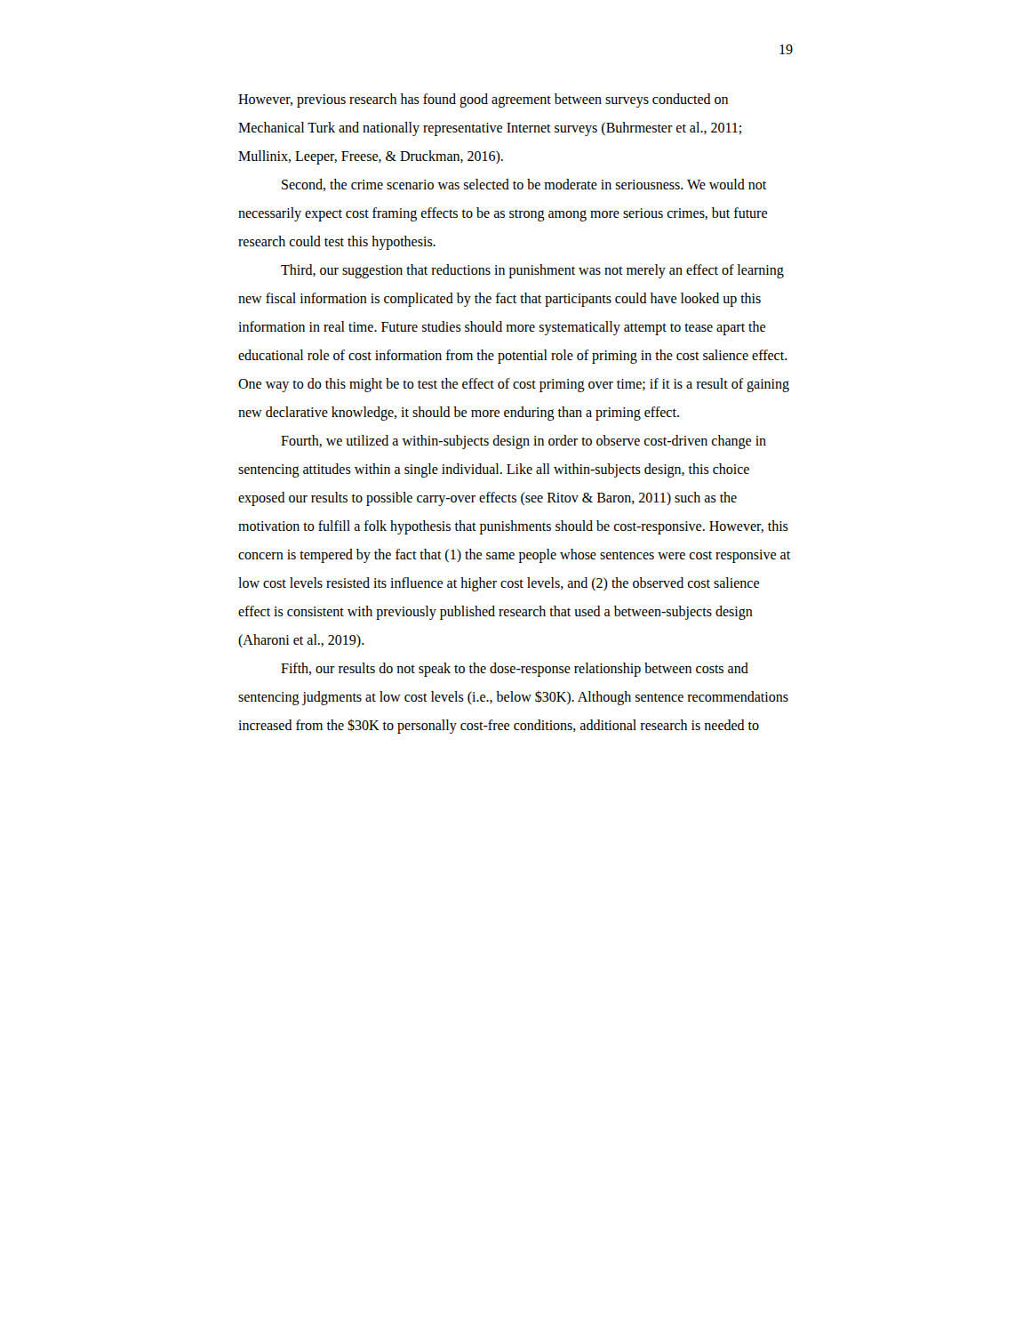19
However, previous research has found good agreement between surveys conducted on Mechanical Turk and nationally representative Internet surveys (Buhrmester et al., 2011; Mullinix, Leeper, Freese, & Druckman, 2016).
Second, the crime scenario was selected to be moderate in seriousness. We would not necessarily expect cost framing effects to be as strong among more serious crimes, but future research could test this hypothesis.
Third, our suggestion that reductions in punishment was not merely an effect of learning new fiscal information is complicated by the fact that participants could have looked up this information in real time. Future studies should more systematically attempt to tease apart the educational role of cost information from the potential role of priming in the cost salience effect. One way to do this might be to test the effect of cost priming over time; if it is a result of gaining new declarative knowledge, it should be more enduring than a priming effect.
Fourth, we utilized a within-subjects design in order to observe cost-driven change in sentencing attitudes within a single individual. Like all within-subjects design, this choice exposed our results to possible carry-over effects (see Ritov & Baron, 2011) such as the motivation to fulfill a folk hypothesis that punishments should be cost-responsive. However, this concern is tempered by the fact that (1) the same people whose sentences were cost responsive at low cost levels resisted its influence at higher cost levels, and (2) the observed cost salience effect is consistent with previously published research that used a between-subjects design (Aharoni et al., 2019).
Fifth, our results do not speak to the dose-response relationship between costs and sentencing judgments at low cost levels (i.e., below $30K). Although sentence recommendations increased from the $30K to personally cost-free conditions, additional research is needed to